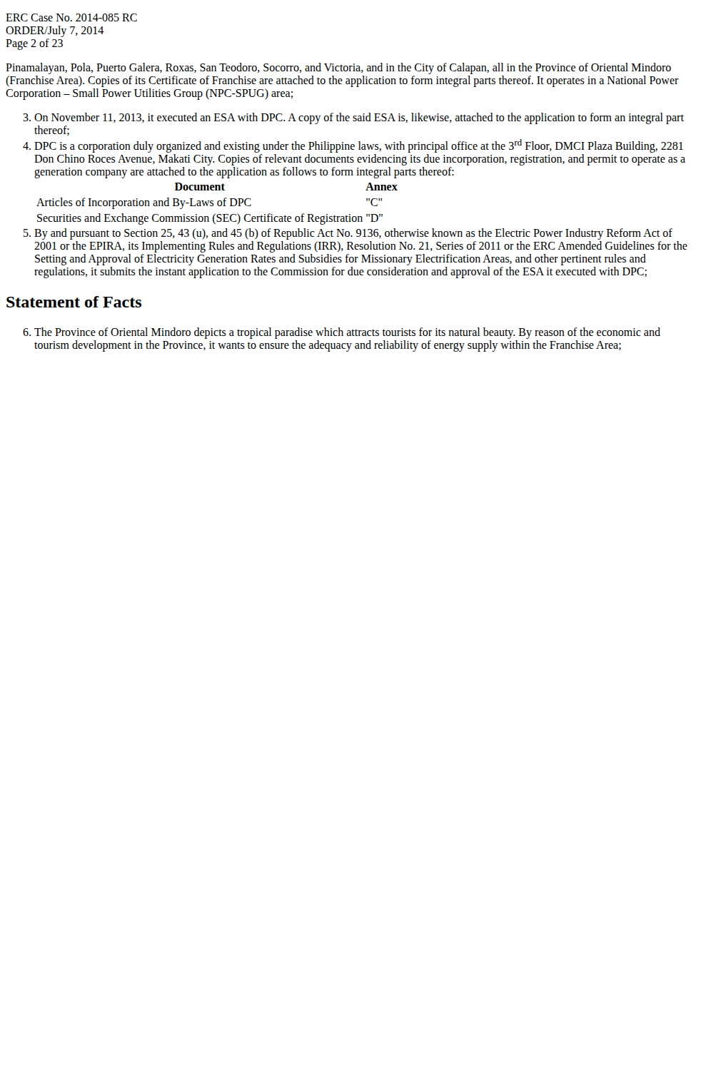ERC Case No. 2014-085 RC
ORDER/July 7, 2014
Page 2 of 23
Pinamalayan, Pola, Puerto Galera, Roxas, San Teodoro, Socorro, and Victoria, and in the City of Calapan, all in the Province of Oriental Mindoro (Franchise Area). Copies of its Certificate of Franchise are attached to the application to form integral parts thereof. It operates in a National Power Corporation – Small Power Utilities Group (NPC-SPUG) area;
On November 11, 2013, it executed an ESA with DPC. A copy of the said ESA is, likewise, attached to the application to form an integral part thereof;
DPC is a corporation duly organized and existing under the Philippine laws, with principal office at the 3rd Floor, DMCI Plaza Building, 2281 Don Chino Roces Avenue, Makati City. Copies of relevant documents evidencing its due incorporation, registration, and permit to operate as a generation company are attached to the application as follows to form integral parts thereof:
| Document | Annex |
| --- | --- |
| Articles of Incorporation and By-Laws of DPC | "C" |
| Securities and Exchange Commission (SEC) Certificate of Registration | "D" |
By and pursuant to Section 25, 43 (u), and 45 (b) of Republic Act No. 9136, otherwise known as the Electric Power Industry Reform Act of 2001 or the EPIRA, its Implementing Rules and Regulations (IRR), Resolution No. 21, Series of 2011 or the ERC Amended Guidelines for the Setting and Approval of Electricity Generation Rates and Subsidies for Missionary Electrification Areas, and other pertinent rules and regulations, it submits the instant application to the Commission for due consideration and approval of the ESA it executed with DPC;
Statement of Facts
The Province of Oriental Mindoro depicts a tropical paradise which attracts tourists for its natural beauty. By reason of the economic and tourism development in the Province, it wants to ensure the adequacy and reliability of energy supply within the Franchise Area;